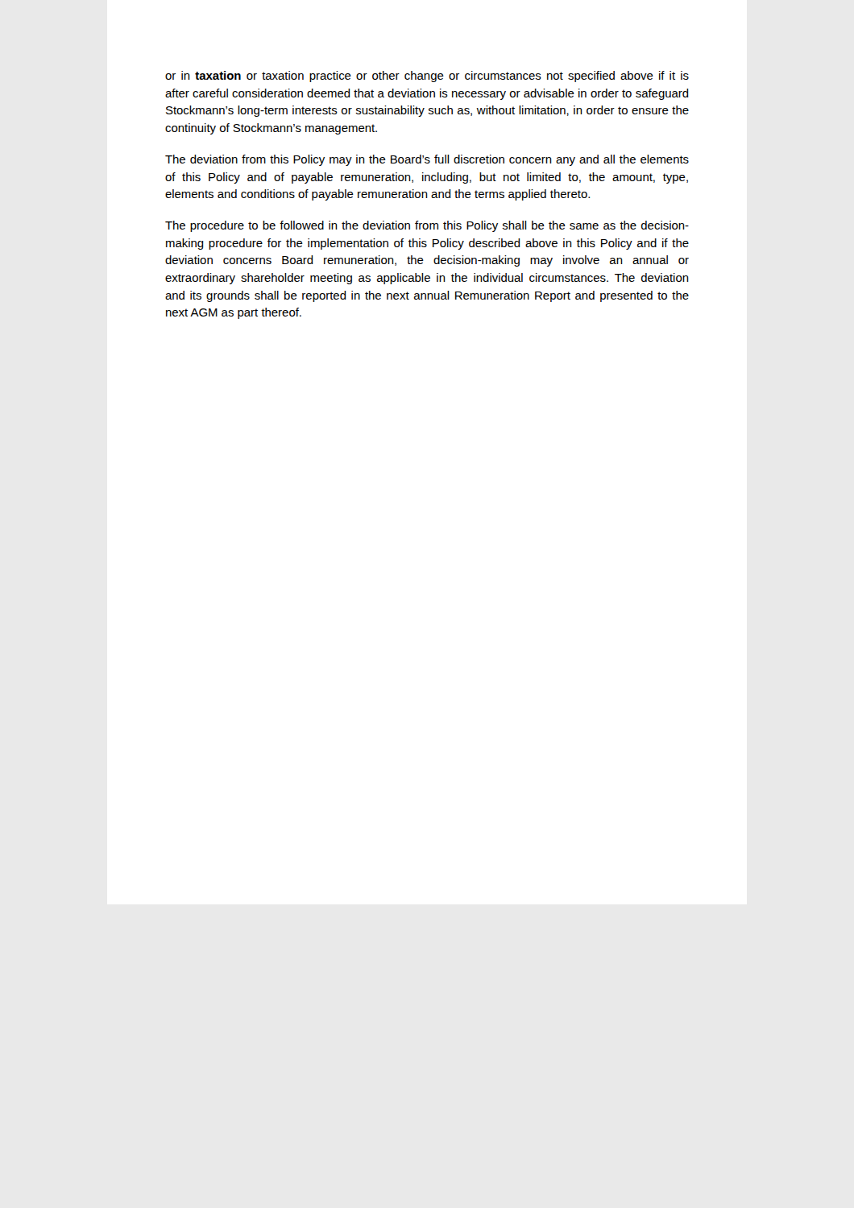or in taxation or taxation practice or other change or circumstances not specified above if it is after careful consideration deemed that a deviation is necessary or advisable in order to safeguard Stockmann’s long-term interests or sustainability such as, without limitation, in order to ensure the continuity of Stockmann’s management.
The deviation from this Policy may in the Board’s full discretion concern any and all the elements of this Policy and of payable remuneration, including, but not limited to, the amount, type, elements and conditions of payable remuneration and the terms applied thereto.
The procedure to be followed in the deviation from this Policy shall be the same as the decision-making procedure for the implementation of this Policy described above in this Policy and if the deviation concerns Board remuneration, the decision-making may involve an annual or extraordinary shareholder meeting as applicable in the individual circumstances. The deviation and its grounds shall be reported in the next annual Remuneration Report and presented to the next AGM as part thereof.